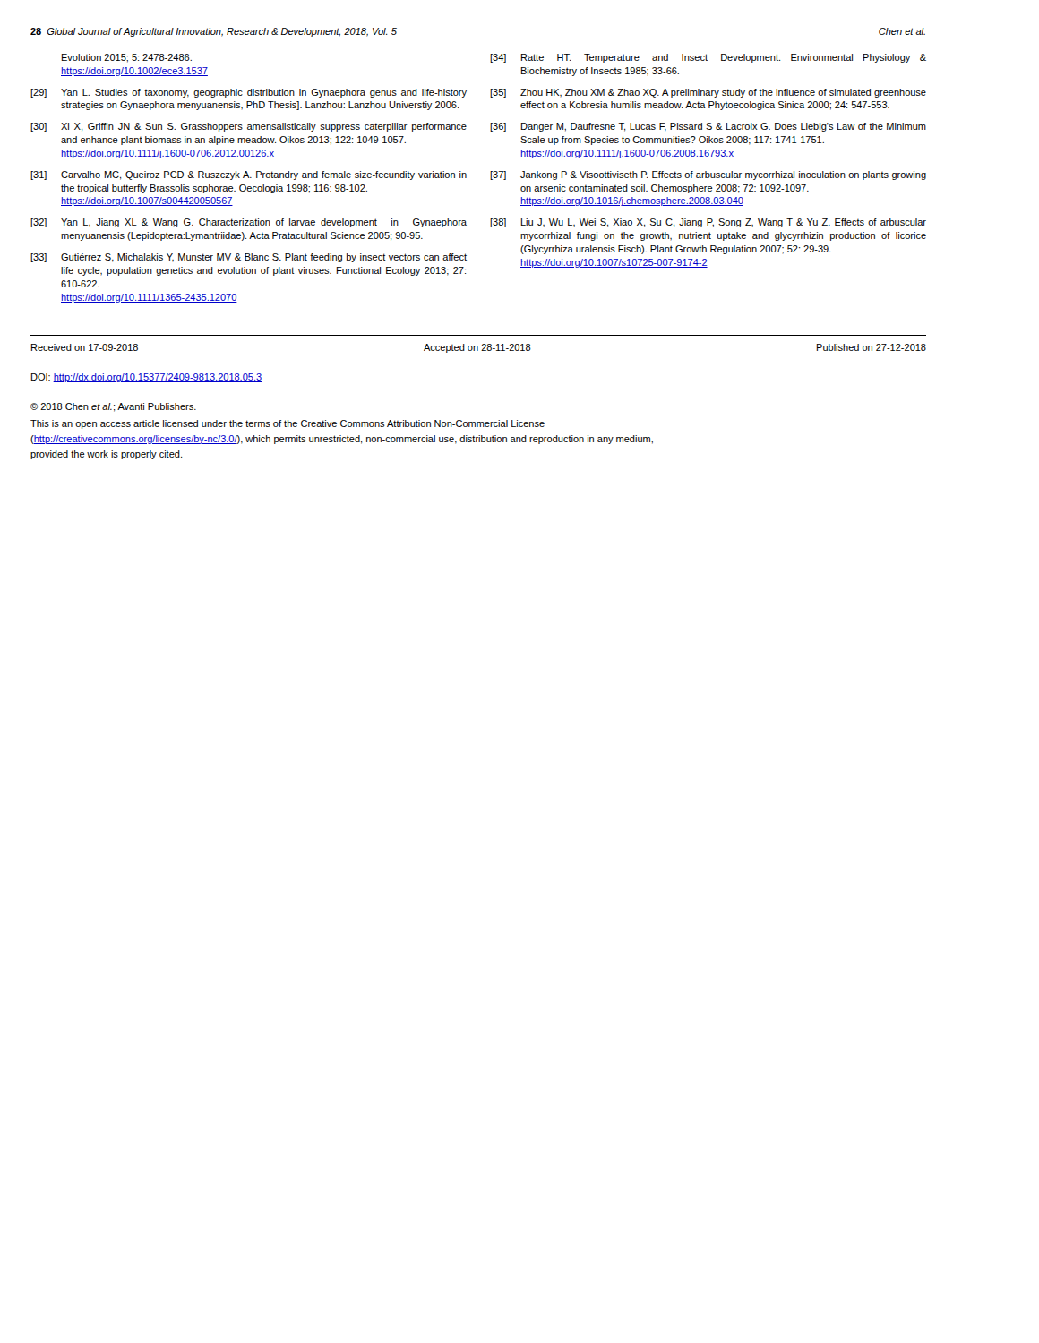28 Global Journal of Agricultural Innovation, Research & Development, 2018, Vol. 5
Chen et al.
Evolution 2015; 5: 2478-2486. https://doi.org/10.1002/ece3.1537
[29]
Yan L. Studies of taxonomy, geographic distribution in Gynaephora genus and life-history strategies on Gynaephora menyuanensis, PhD Thesis]. Lanzhou: Lanzhou Universtiy 2006.
[30]
Xi X, Griffin JN & Sun S. Grasshoppers amensalistically suppress caterpillar performance and enhance plant biomass in an alpine meadow. Oikos 2013; 122: 1049-1057. https://doi.org/10.1111/j.1600-0706.2012.00126.x
[31]
Carvalho MC, Queiroz PCD & Ruszczyk A. Protandry and female size-fecundity variation in the tropical butterfly Brassolis sophorae. Oecologia 1998; 116: 98-102. https://doi.org/10.1007/s004420050567
[32]
Yan L, Jiang XL & Wang G. Characterization of larvae development in Gynaephora menyuanensis (Lepidoptera:Lymantriidae). Acta Pratacultural Science 2005; 90-95.
[33]
Gutiérrez S, Michalakis Y, Munster MV & Blanc S. Plant feeding by insect vectors can affect life cycle, population genetics and evolution of plant viruses. Functional Ecology 2013; 27: 610-622. https://doi.org/10.1111/1365-2435.12070
[34]
Ratte HT. Temperature and Insect Development. Environmental Physiology & Biochemistry of Insects 1985; 33-66.
[35]
Zhou HK, Zhou XM & Zhao XQ. A preliminary study of the influence of simulated greenhouse effect on a Kobresia humilis meadow. Acta Phytoecologica Sinica 2000; 24: 547-553.
[36]
Danger M, Daufresne T, Lucas F, Pissard S & Lacroix G. Does Liebig's Law of the Minimum Scale up from Species to Communities? Oikos 2008; 117: 1741-1751. https://doi.org/10.1111/j.1600-0706.2008.16793.x
[37]
Jankong P & Visoottiviseth P. Effects of arbuscular mycorrhizal inoculation on plants growing on arsenic contaminated soil. Chemosphere 2008; 72: 1092-1097. https://doi.org/10.1016/j.chemosphere.2008.03.040
[38]
Liu J, Wu L, Wei S, Xiao X, Su C, Jiang P, Song Z, Wang T & Yu Z. Effects of arbuscular mycorrhizal fungi on the growth, nutrient uptake and glycyrrhizin production of licorice (Glycyrrhiza uralensis Fisch). Plant Growth Regulation 2007; 52: 29-39. https://doi.org/10.1007/s10725-007-9174-2
Received on 17-09-2018
Accepted on 28-11-2018
Published on 27-12-2018
DOI: http://dx.doi.org/10.15377/2409-9813.2018.05.3
© 2018 Chen et al.; Avanti Publishers.
This is an open access article licensed under the terms of the Creative Commons Attribution Non-Commercial License
(http://creativecommons.org/licenses/by-nc/3.0/), which permits unrestricted, non-commercial use, distribution and reproduction in any medium,
provided the work is properly cited.